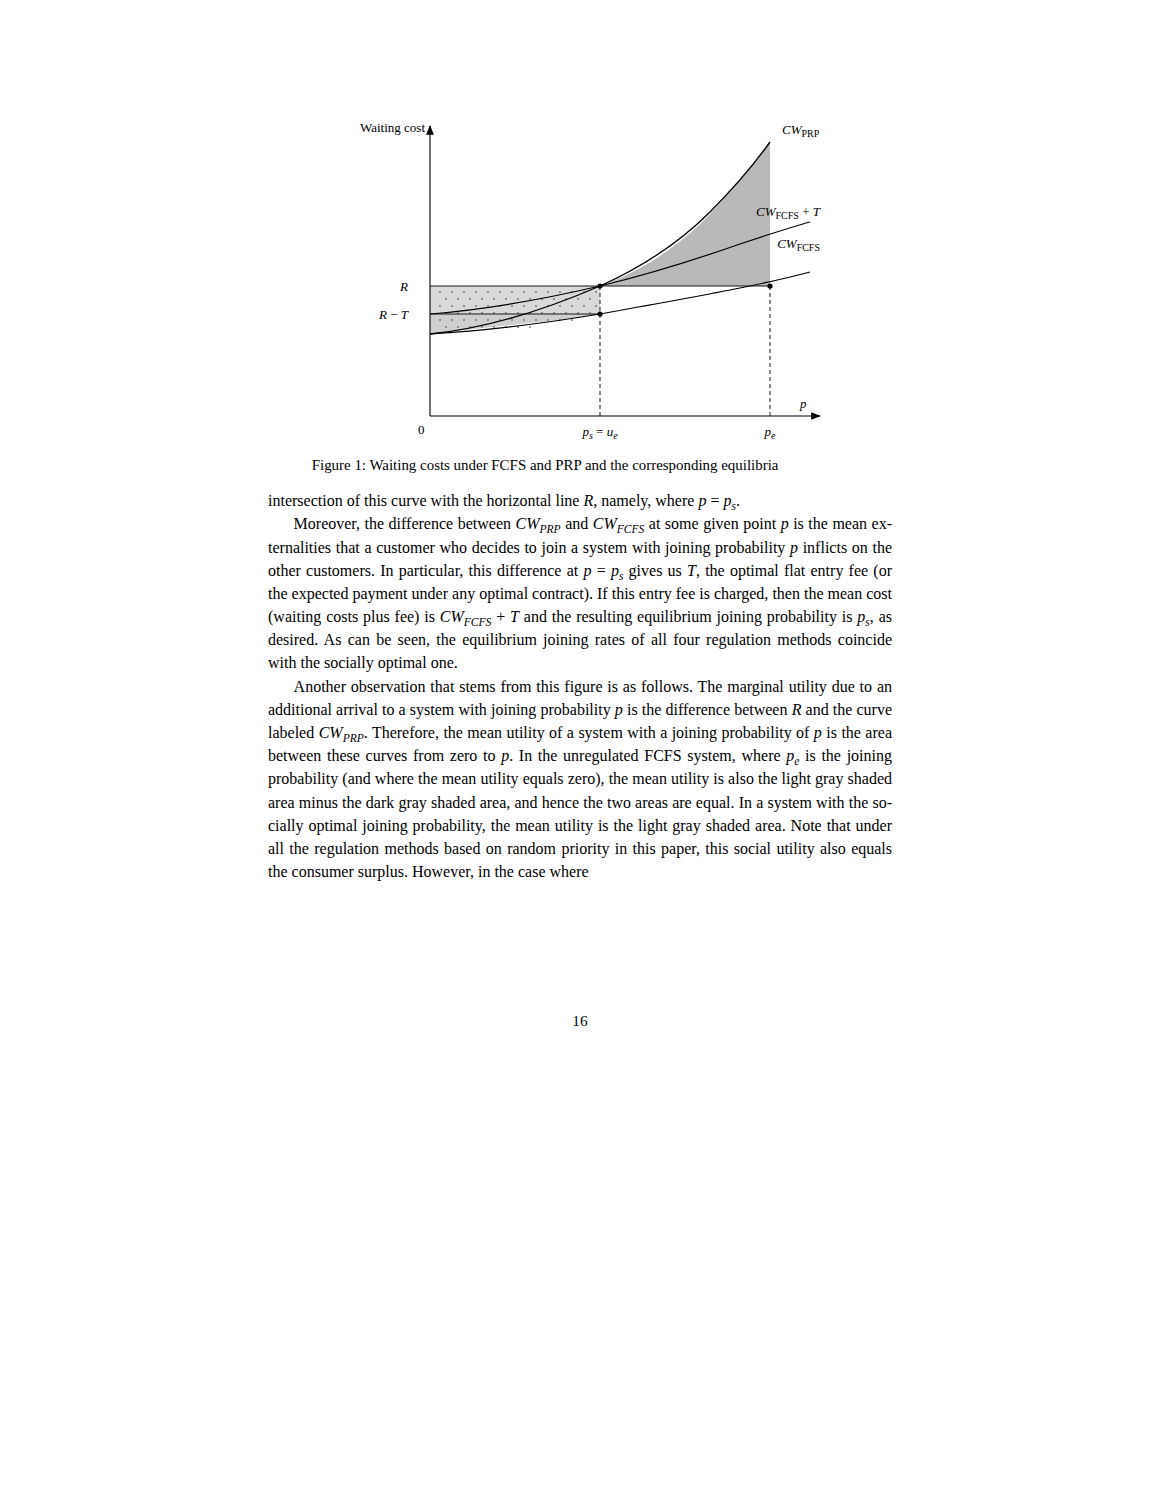Waiting cost p 0 R R − T ps = ue pe CWPRP CWFCFS + T CWFCFS
Figure 1: Waiting costs under FCFS and PRP and the corresponding equilibria
intersection of this curve with the horizontal line R, namely, where p = ps.
Moreover, the difference between CWPRP and CWFCFS at some given point p is the mean externalities that a customer who decides to join a system with joining probability p inflicts on the other customers. In particular, this difference at p = ps gives us T, the optimal flat entry fee (or the expected payment under any optimal contract). If this entry fee is charged, then the mean cost (waiting costs plus fee) is CWFCFS + T and the resulting equilibrium joining probability is ps, as desired. As can be seen, the equilibrium joining rates of all four regulation methods coincide with the socially optimal one.
Another observation that stems from this figure is as follows. The marginal utility due to an additional arrival to a system with joining probability p is the difference between R and the curve labeled CWPRP. Therefore, the mean utility of a system with a joining probability of p is the area between these curves from zero to p. In the unregulated FCFS system, where pe is the joining probability (and where the mean utility equals zero), the mean utility is also the light gray shaded area minus the dark gray shaded area, and hence the two areas are equal. In a system with the socially optimal joining probability, the mean utility is the light gray shaded area. Note that under all the regulation methods based on random priority in this paper, this social utility also equals the consumer surplus. However, in the case where
16